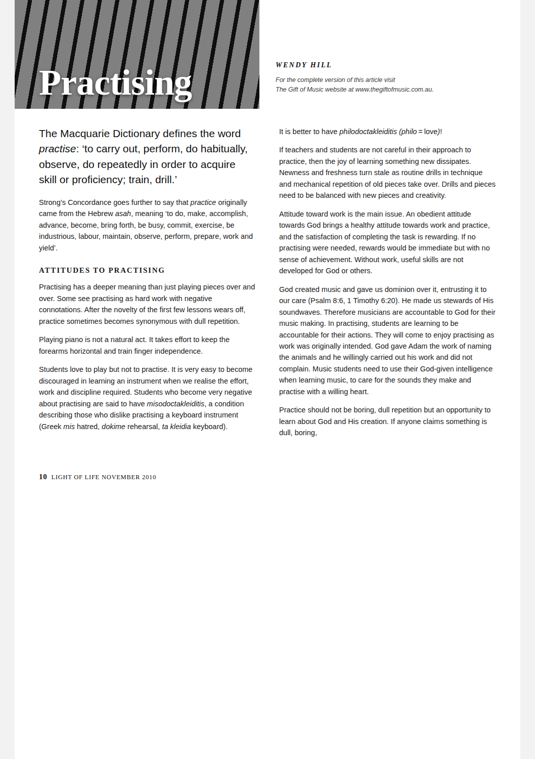Practising
Wendy Hill
For the complete version of this article visit
The Gift of Music website at www.thegiftofmusic.com.au.
The Macquarie Dictionary defines the word practise: ‘to carry out, perform, do habitually, observe, do repeatedly in order to acquire skill or proficiency; train, drill.’
Strong’s Concordance goes further to say that practice originally came from the Hebrew asah, meaning ‘to do, make, accomplish, advance, become, bring forth, be busy, commit, exercise, be industrious, labour, maintain, observe, perform, prepare, work and yield’.
Attitudes to practising
Practising has a deeper meaning than just playing pieces over and over. Some see practising as hard work with negative connotations. After the novelty of the first few lessons wears off, practice sometimes becomes synonymous with dull repetition.
Playing piano is not a natural act. It takes effort to keep the forearms horizontal and train finger independence.
Students love to play but not to practise. It is very easy to become discouraged in learning an instrument when we realise the effort, work and discipline required. Students who become very negative about practising are said to have misodoctakleiditis, a condition describing those who dislike practising a keyboard instrument (Greek mis hatred, dokime rehearsal, ta kleidia keyboard).
It is better to have philodoctakleiditis (philo = love)!
If teachers and students are not careful in their approach to practice, then the joy of learning something new dissipates. Newness and freshness turn stale as routine drills in technique and mechanical repetition of old pieces take over. Drills and pieces need to be balanced with new pieces and creativity.
Attitude toward work is the main issue. An obedient attitude towards God brings a healthy attitude towards work and practice, and the satisfaction of completing the task is rewarding. If no practising were needed, rewards would be immediate but with no sense of achievement. Without work, useful skills are not developed for God or others.
God created music and gave us dominion over it, entrusting it to our care (Psalm 8:6, 1 Timothy 6:20). He made us stewards of His soundwaves. Therefore musicians are accountable to God for their music making. In practising, students are learning to be accountable for their actions. They will come to enjoy practising as work was originally intended. God gave Adam the work of naming the animals and he willingly carried out his work and did not complain. Music students need to use their God-given intelligence when learning music, to care for the sounds they make and practise with a willing heart.
Practice should not be boring, dull repetition but an opportunity to learn about God and His creation. If anyone claims something is dull, boring,
10 Light of Life November 2010